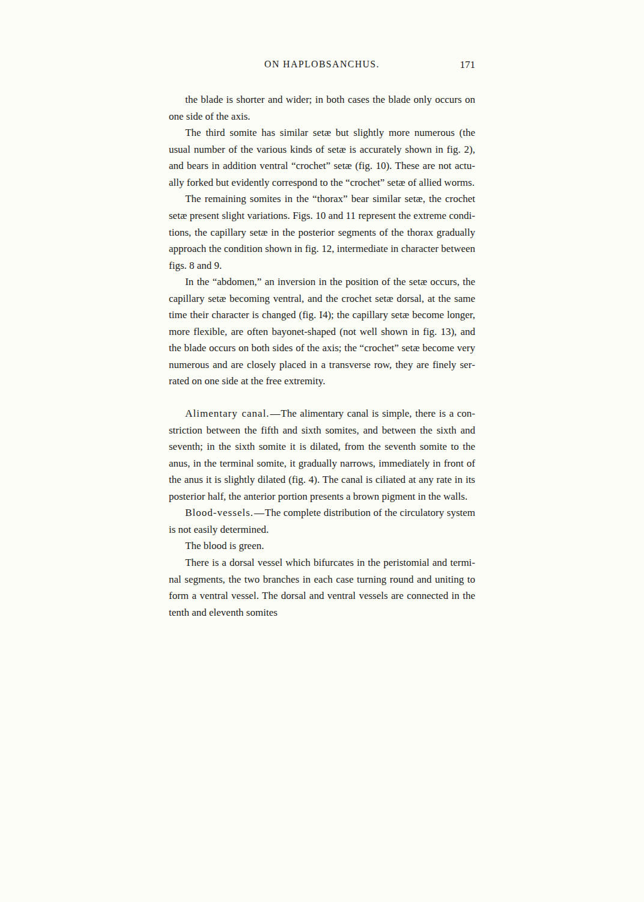On Haplobsanchus. 171
the blade is shorter and wider; in both cases the blade only occurs on one side of the axis.
The third somite has similar setæ but slightly more numerous (the usual number of the various kinds of setæ is accurately shown in fig. 2), and bears in addition ventral “crochet” setæ (fig. 10). These are not actually forked but evidently correspond to the “crochet” setæ of allied worms.
The remaining somites in the “thorax” bear similar setæ, the crochet setæ present slight variations. Figs. 10 and 11 represent the extreme conditions, the capillary setæ in the posterior segments of the thorax gradually approach the condition shown in fig. 12, intermediate in character between figs. 8 and 9.
In the “abdomen,” an inversion in the position of the setæ occurs, the capillary setæ becoming ventral, and the crochet setæ dorsal, at the same time their character is changed (fig. I4); the capillary setæ become longer, more flexible, are often bayonet-shaped (not well shown in fig. 13), and the blade occurs on both sides of the axis; the “crochet” setæ become very numerous and are closely placed in a transverse row, they are finely serrated on one side at the free extremity.
Alimentary canal.—The alimentary canal is simple, there is a constriction between the fifth and sixth somites, and between the sixth and seventh; in the sixth somite it is dilated, from the seventh somite to the anus, in the terminal somite, it gradually narrows, immediately in front of the anus it is slightly dilated (fig. 4). The canal is ciliated at any rate in its posterior half, the anterior portion presents a brown pigment in the walls.
Blood-vessels.—The complete distribution of the circulatory system is not easily determined.
The blood is green.
There is a dorsal vessel which bifurcates in the peristomial and terminal segments, the two branches in each case turning round and uniting to form a ventral vessel. The dorsal and ventral vessels are connected in the tenth and eleventh somites